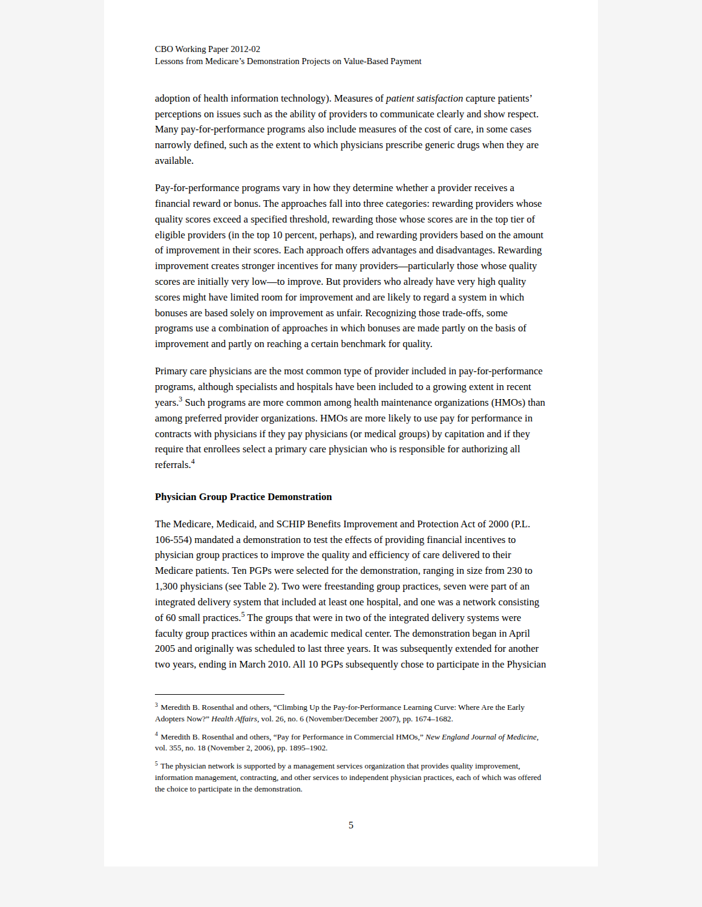CBO Working Paper 2012-02
Lessons from Medicare’s Demonstration Projects on Value-Based Payment
adoption of health information technology). Measures of patient satisfaction capture patients’ perceptions on issues such as the ability of providers to communicate clearly and show respect. Many pay-for-performance programs also include measures of the cost of care, in some cases narrowly defined, such as the extent to which physicians prescribe generic drugs when they are available.
Pay-for-performance programs vary in how they determine whether a provider receives a financial reward or bonus. The approaches fall into three categories: rewarding providers whose quality scores exceed a specified threshold, rewarding those whose scores are in the top tier of eligible providers (in the top 10 percent, perhaps), and rewarding providers based on the amount of improvement in their scores. Each approach offers advantages and disadvantages. Rewarding improvement creates stronger incentives for many providers—particularly those whose quality scores are initially very low—to improve. But providers who already have very high quality scores might have limited room for improvement and are likely to regard a system in which bonuses are based solely on improvement as unfair. Recognizing those trade-offs, some programs use a combination of approaches in which bonuses are made partly on the basis of improvement and partly on reaching a certain benchmark for quality.
Primary care physicians are the most common type of provider included in pay-for-performance programs, although specialists and hospitals have been included to a growing extent in recent years.3 Such programs are more common among health maintenance organizations (HMOs) than among preferred provider organizations. HMOs are more likely to use pay for performance in contracts with physicians if they pay physicians (or medical groups) by capitation and if they require that enrollees select a primary care physician who is responsible for authorizing all referrals.4
Physician Group Practice Demonstration
The Medicare, Medicaid, and SCHIP Benefits Improvement and Protection Act of 2000 (P.L. 106-554) mandated a demonstration to test the effects of providing financial incentives to physician group practices to improve the quality and efficiency of care delivered to their Medicare patients. Ten PGPs were selected for the demonstration, ranging in size from 230 to 1,300 physicians (see Table 2). Two were freestanding group practices, seven were part of an integrated delivery system that included at least one hospital, and one was a network consisting of 60 small practices.5 The groups that were in two of the integrated delivery systems were faculty group practices within an academic medical center. The demonstration began in April 2005 and originally was scheduled to last three years. It was subsequently extended for another two years, ending in March 2010. All 10 PGPs subsequently chose to participate in the Physician
3 Meredith B. Rosenthal and others, “Climbing Up the Pay-for-Performance Learning Curve: Where Are the Early Adopters Now?” Health Affairs, vol. 26, no. 6 (November/December 2007), pp. 1674–1682.
4 Meredith B. Rosenthal and others, “Pay for Performance in Commercial HMOs,” New England Journal of Medicine, vol. 355, no. 18 (November 2, 2006), pp. 1895–1902.
5 The physician network is supported by a management services organization that provides quality improvement, information management, contracting, and other services to independent physician practices, each of which was offered the choice to participate in the demonstration.
5